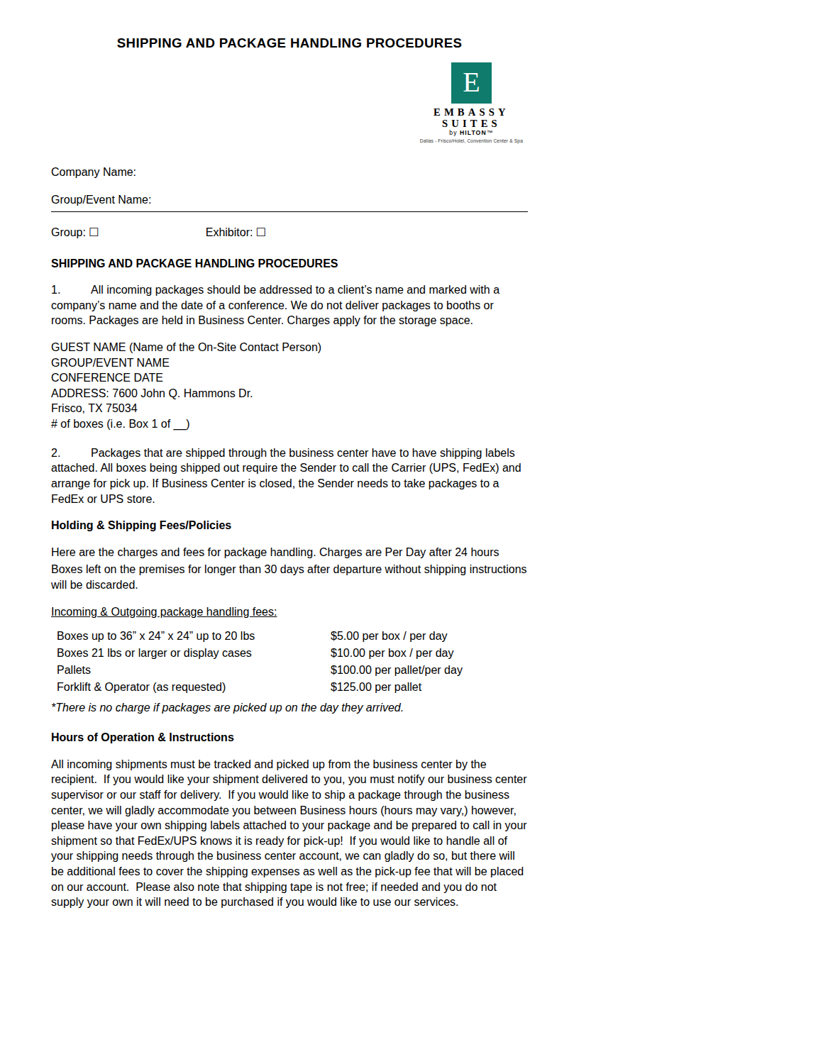SHIPPING AND PACKAGE HANDLING PROCEDURES
E EMBASSY SUITES by HILTON™ Dallas - Frisco/Hotel, Convention Center & Spa
Company Name:
Group/Event Name:
Group: ☐ Exhibitor: ☐
SHIPPING AND PACKAGE HANDLING PROCEDURES
1. All incoming packages should be addressed to a client’s name and marked with a company’s name and the date of a conference. We do not deliver packages to booths or rooms. Packages are held in Business Center. Charges apply for the storage space.
GUEST NAME (Name of the On-Site Contact Person)
GROUP/EVENT NAME
CONFERENCE DATE
ADDRESS: 7600 John Q. Hammons Dr.
Frisco, TX 75034
# of boxes (i.e. Box 1 of __)
2. Packages that are shipped through the business center have to have shipping labels attached. All boxes being shipped out require the Sender to call the Carrier (UPS, FedEx) and arrange for pick up. If Business Center is closed, the Sender needs to take packages to a FedEx or UPS store.
Holding & Shipping Fees/Policies
Here are the charges and fees for package handling. Charges are Per Day after 24 hours
Boxes left on the premises for longer than 30 days after departure without shipping instructions will be discarded.
Incoming & Outgoing package handling fees:
| Boxes up to 36” x 24” x 24” up to 20 lbs | $5.00 per box / per day |
| Boxes 21 lbs or larger or display cases | $10.00 per box / per day |
| Pallets | $100.00 per pallet/per day |
| Forklift & Operator (as requested) | $125.00 per pallet |
*There is no charge if packages are picked up on the day they arrived.
Hours of Operation & Instructions
All incoming shipments must be tracked and picked up from the business center by the recipient. If you would like your shipment delivered to you, you must notify our business center supervisor or our staff for delivery. If you would like to ship a package through the business center, we will gladly accommodate you between Business hours (hours may vary,) however, please have your own shipping labels attached to your package and be prepared to call in your shipment so that FedEx/UPS knows it is ready for pick-up! If you would like to handle all of your shipping needs through the business center account, we can gladly do so, but there will be additional fees to cover the shipping expenses as well as the pick-up fee that will be placed on our account. Please also note that shipping tape is not free; if needed and you do not supply your own it will need to be purchased if you would like to use our services.